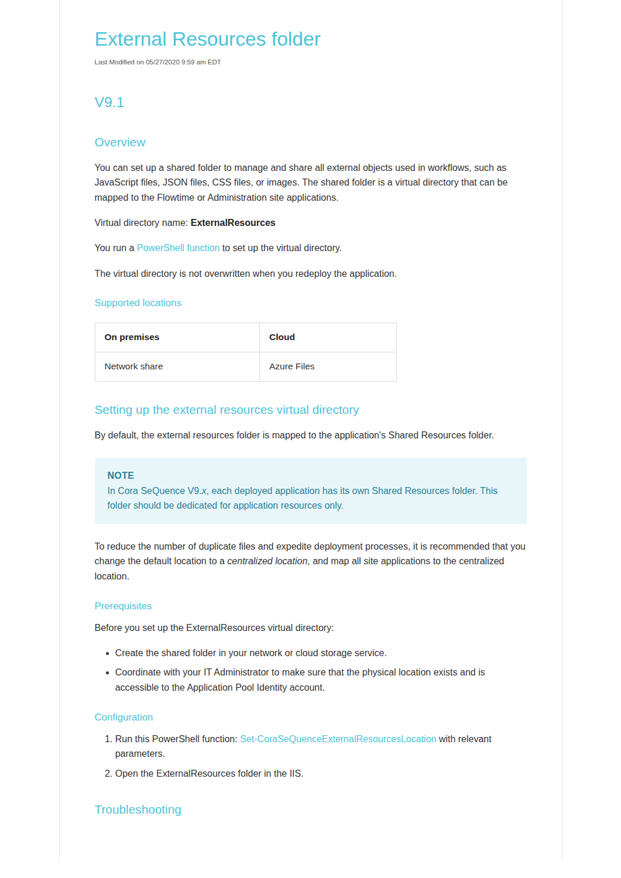External Resources folder
Last Modified on 05/27/2020 9:59 am EDT
V9.1
Overview
You can set up a shared folder to manage and share all external objects used in workflows, such as JavaScript files, JSON files, CSS files, or images. The shared folder is a virtual directory that can be mapped to the Flowtime or Administration site applications.
Virtual directory name: ExternalResources
You run a PowerShell function to set up the virtual directory.
The virtual directory is not overwritten when you redeploy the application.
Supported locations
| On premises | Cloud |
| --- | --- |
| Network share | Azure Files |
Setting up the external resources virtual directory
By default, the external resources folder is mapped to the application's Shared Resources folder.
NOTE
In Cora SeQuence V9.x, each deployed application has its own Shared Resources folder. This folder should be dedicated for application resources only.
To reduce the number of duplicate files and expedite deployment processes, it is recommended that you change the default location to a centralized location, and map all site applications to the centralized location.
Prerequisites
Before you set up the ExternalResources virtual directory:
Create the shared folder in your network or cloud storage service.
Coordinate with your IT Administrator to make sure that the physical location exists and is accessible to the Application Pool Identity account.
Configuration
Run this PowerShell function: Set-CoraSeQuenceExternalResourcesLocation with relevant parameters.
Open the ExternalResources folder in the IIS.
Troubleshooting